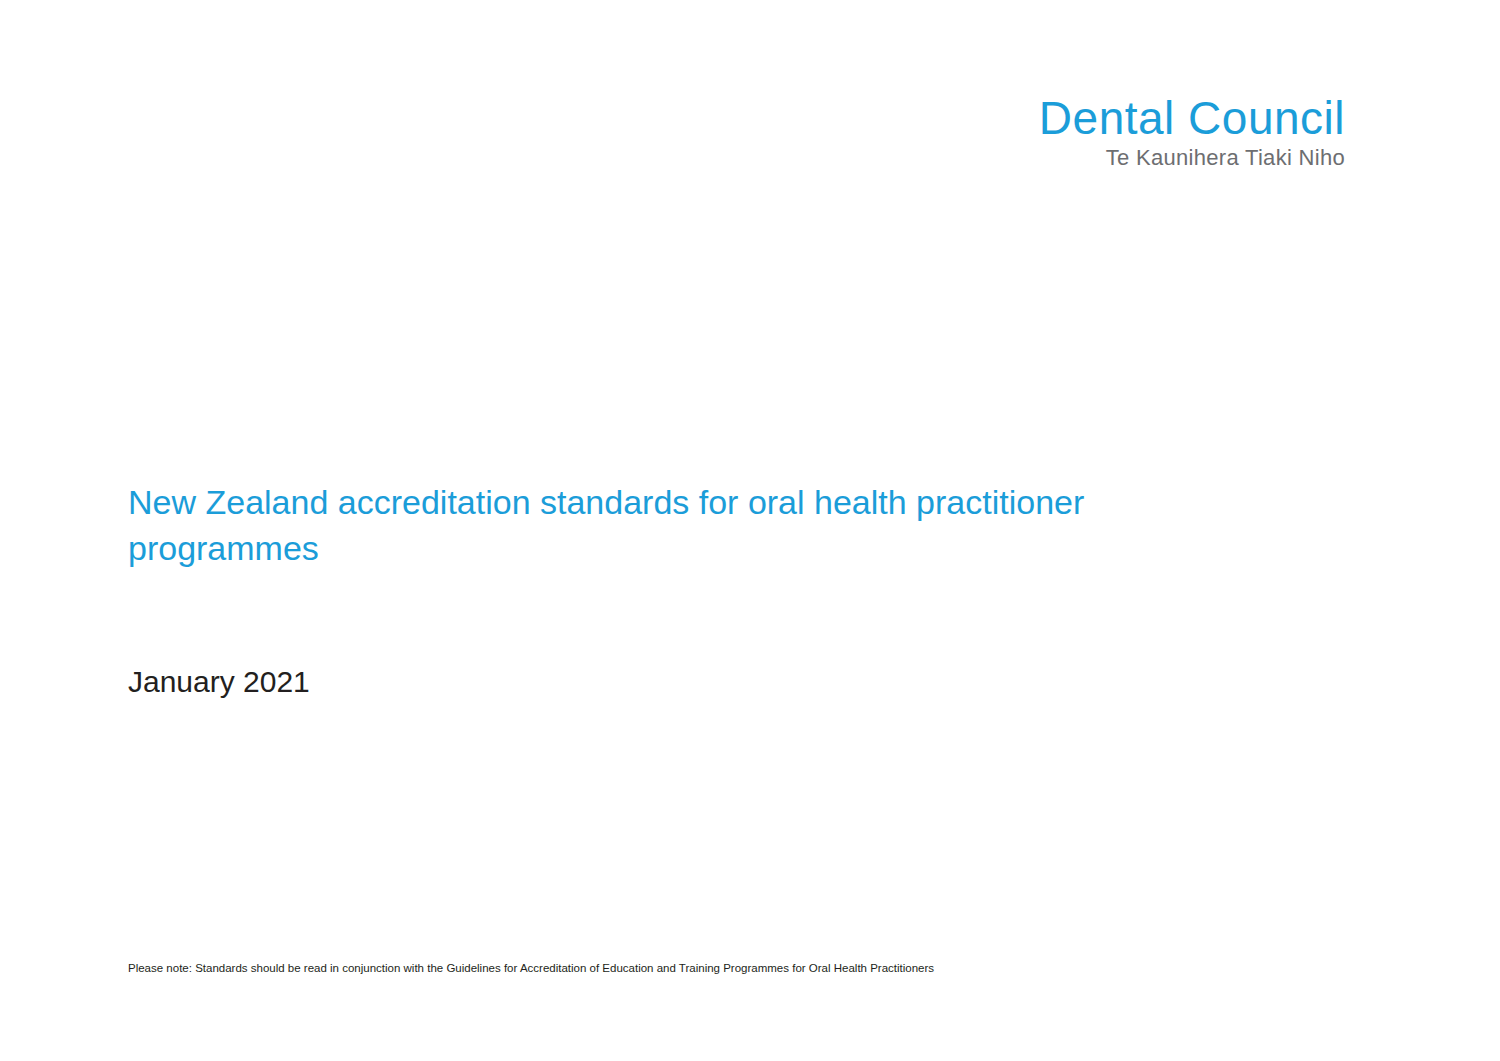Dental Council
Te Kaunihera Tiaki Niho
New Zealand accreditation standards for oral health practitioner programmes
January 2021
Please note: Standards should be read in conjunction with the Guidelines for Accreditation of Education and Training Programmes for Oral Health Practitioners